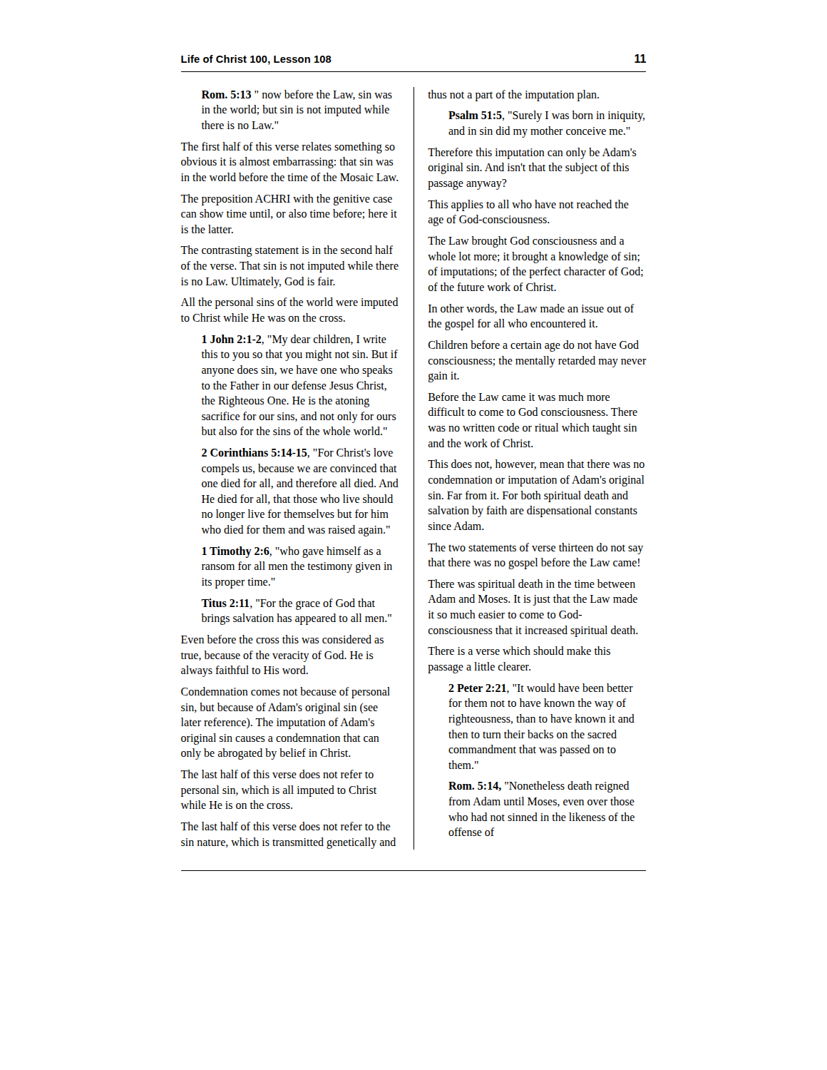Life of Christ 100, Lesson 108 11
Rom. 5:13 " now before the Law, sin was in the world; but sin is not imputed while there is no Law."
The first half of this verse relates something so obvious it is almost embarrassing: that sin was in the world before the time of the Mosaic Law.
The preposition ACHRI with the genitive case can show time until, or also time before; here it is the latter.
The contrasting statement is in the second half of the verse. That sin is not imputed while there is no Law. Ultimately, God is fair.
All the personal sins of the world were imputed to Christ while He was on the cross.
1 John 2:1-2, "My dear children, I write this to you so that you might not sin. But if anyone does sin, we have one who speaks to the Father in our defense Jesus Christ, the Righteous One. He is the atoning sacrifice for our sins, and not only for ours but also for the sins of the whole world."
2 Corinthians 5:14-15, "For Christ's love compels us, because we are convinced that one died for all, and therefore all died. And He died for all, that those who live should no longer live for themselves but for him who died for them and was raised again."
1 Timothy 2:6, "who gave himself as a ransom for all men the testimony given in its proper time."
Titus 2:11, "For the grace of God that brings salvation has appeared to all men."
Even before the cross this was considered as true, because of the veracity of God. He is always faithful to His word.
Condemnation comes not because of personal sin, but because of Adam's original sin (see later reference). The imputation of Adam's original sin causes a condemnation that can only be abrogated by belief in Christ.
The last half of this verse does not refer to personal sin, which is all imputed to Christ while He is on the cross.
The last half of this verse does not refer to the sin nature, which is transmitted genetically and thus not a part of the imputation plan.
Psalm 51:5, "Surely I was born in iniquity, and in sin did my mother conceive me."
Therefore this imputation can only be Adam's original sin. And isn't that the subject of this passage anyway?
This applies to all who have not reached the age of God-consciousness.
The Law brought God consciousness and a whole lot more; it brought a knowledge of sin; of imputations; of the perfect character of God; of the future work of Christ.
In other words, the Law made an issue out of the gospel for all who encountered it.
Children before a certain age do not have God consciousness; the mentally retarded may never gain it.
Before the Law came it was much more difficult to come to God consciousness. There was no written code or ritual which taught sin and the work of Christ.
This does not, however, mean that there was no condemnation or imputation of Adam's original sin. Far from it. For both spiritual death and salvation by faith are dispensational constants since Adam.
The two statements of verse thirteen do not say that there was no gospel before the Law came!
There was spiritual death in the time between Adam and Moses. It is just that the Law made it so much easier to come to God-consciousness that it increased spiritual death.
There is a verse which should make this passage a little clearer.
2 Peter 2:21, "It would have been better for them not to have known the way of righteousness, than to have known it and then to turn their backs on the sacred commandment that was passed on to them."
Rom. 5:14, "Nonetheless death reigned from Adam until Moses, even over those who had not sinned in the likeness of the offense of